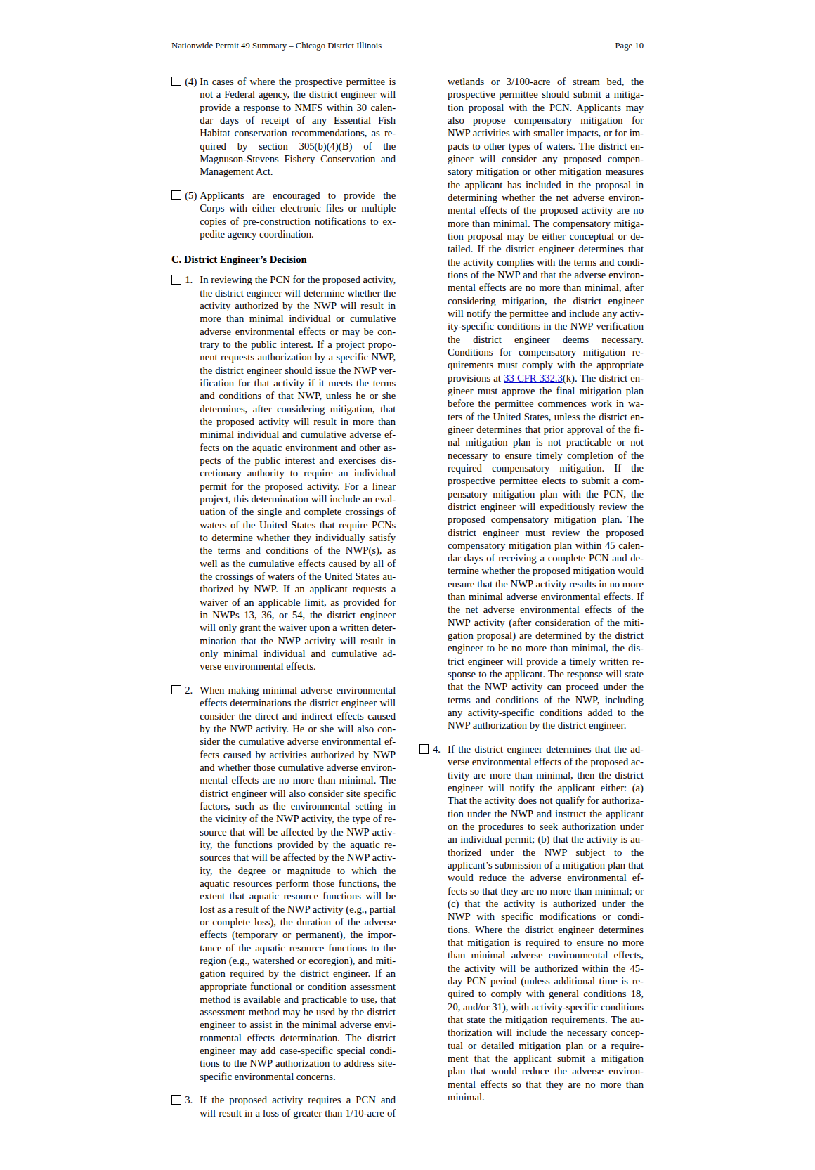Nationwide Permit 49 Summary – Chicago District Illinois Page 10
(4) In cases of where the prospective permittee is not a Federal agency, the district engineer will provide a response to NMFS within 30 calendar days of receipt of any Essential Fish Habitat conservation recommendations, as required by section 305(b)(4)(B) of the Magnuson-Stevens Fishery Conservation and Management Act.
(5) Applicants are encouraged to provide the Corps with either electronic files or multiple copies of pre-construction notifications to expedite agency coordination.
C. District Engineer’s Decision
1. In reviewing the PCN for the proposed activity, the district engineer will determine whether the activity authorized by the NWP will result in more than minimal individual or cumulative adverse environmental effects or may be contrary to the public interest. If a project proponent requests authorization by a specific NWP, the district engineer should issue the NWP verification for that activity if it meets the terms and conditions of that NWP, unless he or she determines, after considering mitigation, that the proposed activity will result in more than minimal individual and cumulative adverse effects on the aquatic environment and other aspects of the public interest and exercises discretionary authority to require an individual permit for the proposed activity. For a linear project, this determination will include an evaluation of the single and complete crossings of waters of the United States that require PCNs to determine whether they individually satisfy the terms and conditions of the NWP(s), as well as the cumulative effects caused by all of the crossings of waters of the United States authorized by NWP. If an applicant requests a waiver of an applicable limit, as provided for in NWPs 13, 36, or 54, the district engineer will only grant the waiver upon a written determination that the NWP activity will result in only minimal individual and cumulative adverse environmental effects.
2. When making minimal adverse environmental effects determinations the district engineer will consider the direct and indirect effects caused by the NWP activity. He or she will also consider the cumulative adverse environmental effects caused by activities authorized by NWP and whether those cumulative adverse environmental effects are no more than minimal. The district engineer will also consider site specific factors, such as the environmental setting in the vicinity of the NWP activity, the type of resource that will be affected by the NWP activity, the functions provided by the aquatic resources that will be affected by the NWP activity, the degree or magnitude to which the aquatic resources perform those functions, the extent that aquatic resource functions will be lost as a result of the NWP activity (e.g., partial or complete loss), the duration of the adverse effects (temporary or permanent), the importance of the aquatic resource functions to the region (e.g., watershed or ecoregion), and mitigation required by the district engineer. If an appropriate functional or condition assessment method is available and practicable to use, that assessment method may be used by the district engineer to assist in the minimal adverse environmental effects determination. The district engineer may add case-specific special conditions to the NWP authorization to address site-specific environmental concerns.
3. If the proposed activity requires a PCN and will result in a loss of greater than 1/10-acre of wetlands or 3/100-acre of stream bed, the prospective permittee should submit a mitigation proposal with the PCN. Applicants may also propose compensatory mitigation for NWP activities with smaller impacts, or for impacts to other types of waters. The district engineer will consider any proposed compensatory mitigation or other mitigation measures the applicant has included in the proposal in determining whether the net adverse environmental effects of the proposed activity are no more than minimal. The compensatory mitigation proposal may be either conceptual or detailed. If the district engineer determines that the activity complies with the terms and conditions of the NWP and that the adverse environmental effects are no more than minimal, after considering mitigation, the district engineer will notify the permittee and include any activity-specific conditions in the NWP verification the district engineer deems necessary. Conditions for compensatory mitigation requirements must comply with the appropriate provisions at 33 CFR 332.3(k). The district engineer must approve the final mitigation plan before the permittee commences work in waters of the United States, unless the district engineer determines that prior approval of the final mitigation plan is not practicable or not necessary to ensure timely completion of the required compensatory mitigation. If the prospective permittee elects to submit a compensatory mitigation plan with the PCN, the district engineer will expeditiously review the proposed compensatory mitigation plan. The district engineer must review the proposed compensatory mitigation plan within 45 calendar days of receiving a complete PCN and determine whether the proposed mitigation would ensure that the NWP activity results in no more than minimal adverse environmental effects. If the net adverse environmental effects of the NWP activity (after consideration of the mitigation proposal) are determined by the district engineer to be no more than minimal, the district engineer will provide a timely written response to the applicant. The response will state that the NWP activity can proceed under the terms and conditions of the NWP, including any activity-specific conditions added to the NWP authorization by the district engineer.
4. If the district engineer determines that the adverse environmental effects of the proposed activity are more than minimal, then the district engineer will notify the applicant either: (a) That the activity does not qualify for authorization under the NWP and instruct the applicant on the procedures to seek authorization under an individual permit; (b) that the activity is authorized under the NWP subject to the applicant’s submission of a mitigation plan that would reduce the adverse environmental effects so that they are no more than minimal; or (c) that the activity is authorized under the NWP with specific modifications or conditions. Where the district engineer determines that mitigation is required to ensure no more than minimal adverse environmental effects, the activity will be authorized within the 45-day PCN period (unless additional time is required to comply with general conditions 18, 20, and/or 31), with activity-specific conditions that state the mitigation requirements. The authorization will include the necessary conceptual or detailed mitigation plan or a requirement that the applicant submit a mitigation plan that would reduce the adverse environmental effects so that they are no more than minimal.